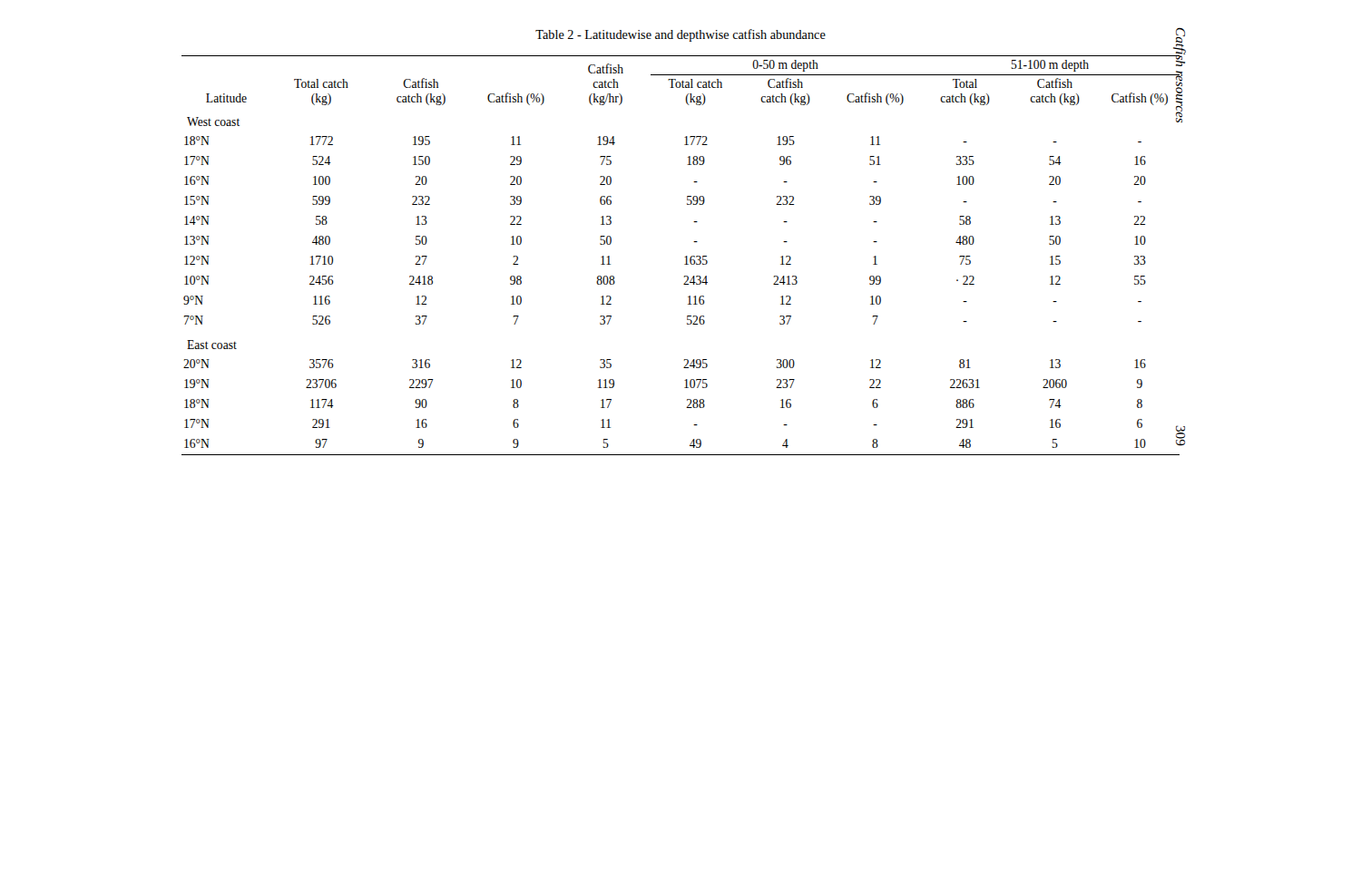Catfish resources
309
Table 2 - Latitudewise and depthwise catfish abundance
| Latitude | Total catch (kg) | Catfish catch (kg) | Catfish (%) | Catfish catch (kg/hr) | 0-50 m depth | 51-100 m depth |
| --- | --- | --- | --- | --- | --- | --- |
| Total catch (kg) | Catfish catch (kg) | Catfish (%) | Total catch (kg) | Catfish catch (kg) | Catfish (%) |
| West coast |
| 18°N | 1772 | 195 | 11 | 194 | 1772 | 195 | 11 | - | - | - |
| 17°N | 524 | 150 | 29 | 75 | 189 | 96 | 51 | 335 | 54 | 16 |
| 16°N | 100 | 20 | 20 | 20 | - | - | - | 100 | 20 | 20 |
| 15°N | 599 | 232 | 39 | 66 | 599 | 232 | 39 | - | - | - |
| 14°N | 58 | 13 | 22 | 13 | - | - | - | 58 | 13 | 22 |
| 13°N | 480 | 50 | 10 | 50 | - | - | - | 480 | 50 | 10 |
| 12°N | 1710 | 27 | 2 | 11 | 1635 | 12 | 1 | 75 | 15 | 33 |
| 10°N | 2456 | 2418 | 98 | 808 | 2434 | 2413 | 99 | · 22 | 12 | 55 |
| 9°N | 116 | 12 | 10 | 12 | 116 | 12 | 10 | - | - | - |
| 7°N | 526 | 37 | 7 | 37 | 526 | 37 | 7 | - | - | - |
| East coast |
| 20°N | 3576 | 316 | 12 | 35 | 2495 | 300 | 12 | 81 | 13 | 16 |
| 19°N | 23706 | 2297 | 10 | 119 | 1075 | 237 | 22 | 22631 | 2060 | 9 |
| 18°N | 1174 | 90 | 8 | 17 | 288 | 16 | 6 | 886 | 74 | 8 |
| 17°N | 291 | 16 | 6 | 11 | - | - | - | 291 | 16 | 6 |
| 16°N | 97 | 9 | 9 | 5 | 49 | 4 | 8 | 48 | 5 | 10 |